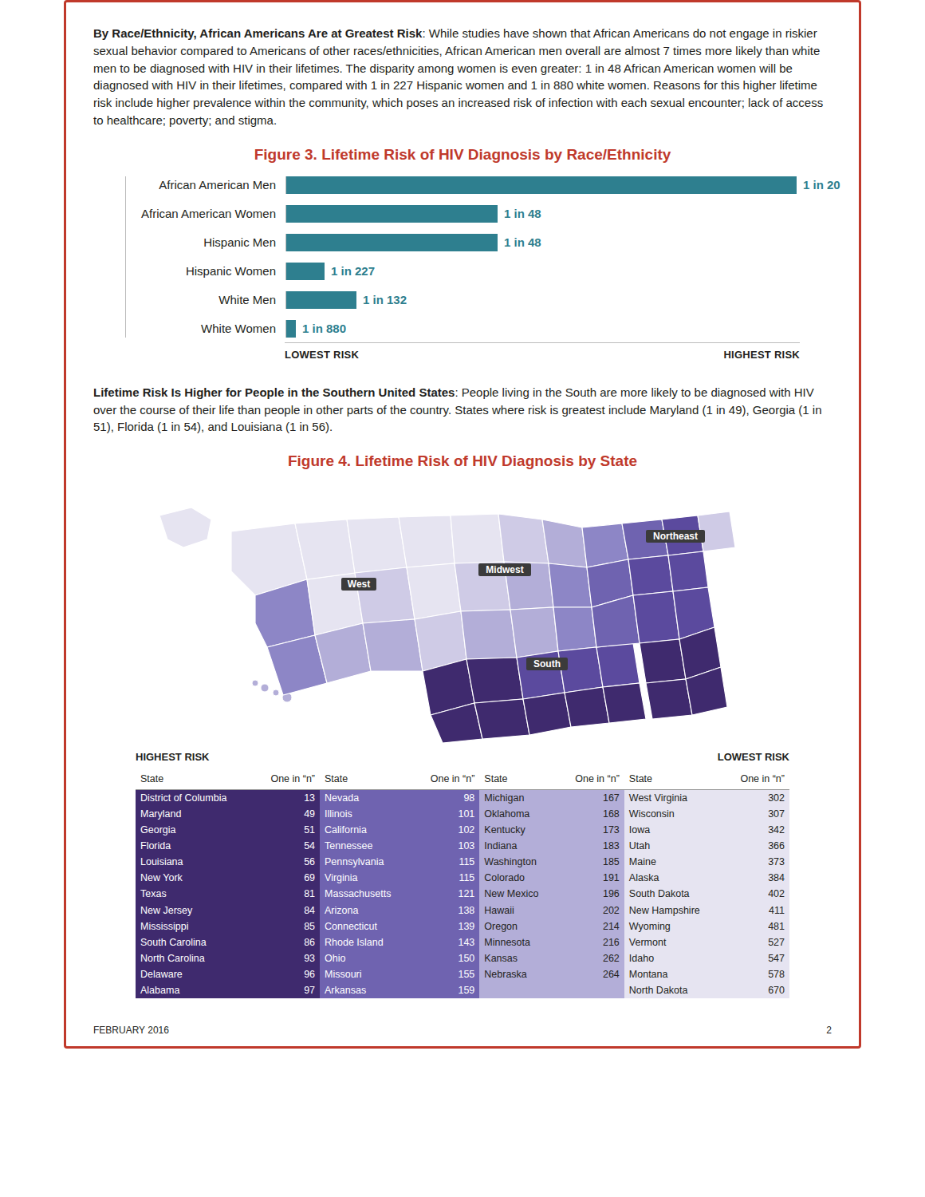By Race/Ethnicity, African Americans Are at Greatest Risk: While studies have shown that African Americans do not engage in riskier sexual behavior compared to Americans of other races/ethnicities, African American men overall are almost 7 times more likely than white men to be diagnosed with HIV in their lifetimes. The disparity among women is even greater: 1 in 48 African American women will be diagnosed with HIV in their lifetimes, compared with 1 in 227 Hispanic women and 1 in 880 white women. Reasons for this higher lifetime risk include higher prevalence within the community, which poses an increased risk of infection with each sexual encounter; lack of access to healthcare; poverty; and stigma.
Figure 3. Lifetime Risk of HIV Diagnosis by Race/Ethnicity
African American Men
1 in 20
African American Women
1 in 48
Hispanic Men
1 in 48
Hispanic Women
1 in 227
White Men
1 in 132
White Women
1 in 880
LOWEST RISK HIGHEST RISK
Lifetime Risk Is Higher for People in the Southern United States: People living in the South are more likely to be diagnosed with HIV over the course of their life than people in other parts of the country. States where risk is greatest include Maryland (1 in 49), Georgia (1 in 51), Florida (1 in 54), and Louisiana (1 in 56).
Figure 4. Lifetime Risk of HIV Diagnosis by State
West Midwest Northeast South
HIGHEST RISK LOWEST RISK
| State | One in “n” | State | One in “n” | State | One in “n” | State | One in “n” |
| --- | --- | --- | --- | --- | --- | --- | --- |
| District of Columbia | 13 | Nevada | 98 | Michigan | 167 | West Virginia | 302 |
| Maryland | 49 | Illinois | 101 | Oklahoma | 168 | Wisconsin | 307 |
| Georgia | 51 | California | 102 | Kentucky | 173 | Iowa | 342 |
| Florida | 54 | Tennessee | 103 | Indiana | 183 | Utah | 366 |
| Louisiana | 56 | Pennsylvania | 115 | Washington | 185 | Maine | 373 |
| New York | 69 | Virginia | 115 | Colorado | 191 | Alaska | 384 |
| Texas | 81 | Massachusetts | 121 | New Mexico | 196 | South Dakota | 402 |
| New Jersey | 84 | Arizona | 138 | Hawaii | 202 | New Hampshire | 411 |
| Mississippi | 85 | Connecticut | 139 | Oregon | 214 | Wyoming | 481 |
| South Carolina | 86 | Rhode Island | 143 | Minnesota | 216 | Vermont | 527 |
| North Carolina | 93 | Ohio | 150 | Kansas | 262 | Idaho | 547 |
| Delaware | 96 | Missouri | 155 | Nebraska | 264 | Montana | 578 |
| Alabama | 97 | Arkansas | 159 | | | North Dakota | 670 |
FEBRUARY 2016 2